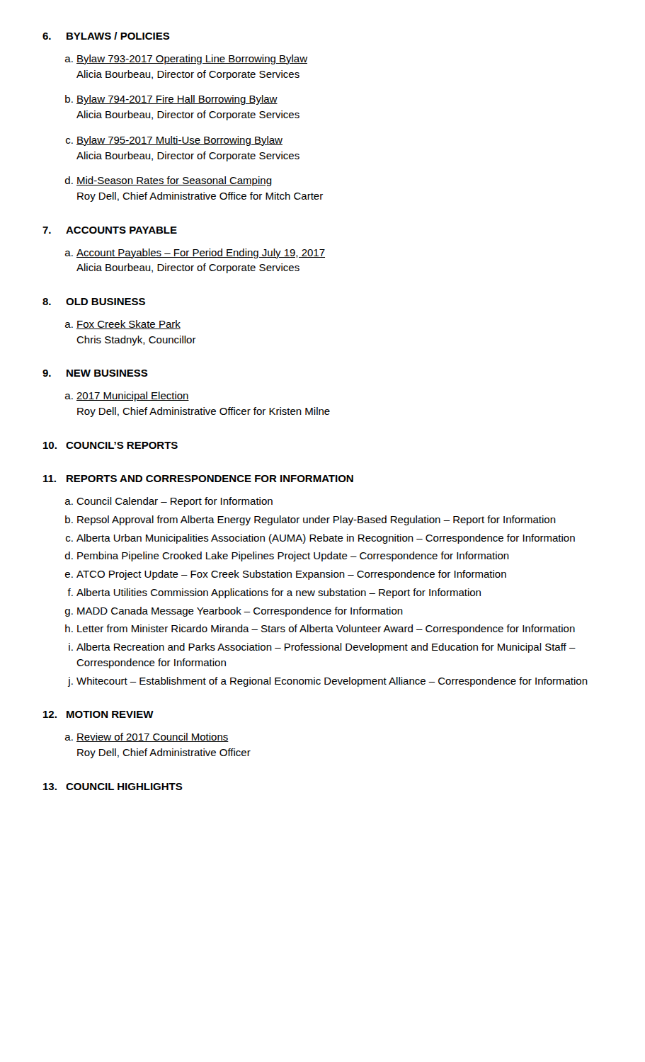6. BYLAWS / POLICIES
Bylaw 793-2017 Operating Line Borrowing Bylaw Alicia Bourbeau, Director of Corporate Services
Bylaw 794-2017 Fire Hall Borrowing Bylaw Alicia Bourbeau, Director of Corporate Services
Bylaw 795-2017 Multi-Use Borrowing Bylaw Alicia Bourbeau, Director of Corporate Services
Mid-Season Rates for Seasonal Camping Roy Dell, Chief Administrative Office for Mitch Carter
7. ACCOUNTS PAYABLE
Account Payables – For Period Ending July 19, 2017 Alicia Bourbeau, Director of Corporate Services
8. OLD BUSINESS
Fox Creek Skate Park Chris Stadnyk, Councillor
9. NEW BUSINESS
2017 Municipal Election Roy Dell, Chief Administrative Officer for Kristen Milne
10. COUNCIL’S REPORTS
11. REPORTS AND CORRESPONDENCE FOR INFORMATION
Council Calendar – Report for Information
Repsol Approval from Alberta Energy Regulator under Play-Based Regulation – Report for Information
Alberta Urban Municipalities Association (AUMA) Rebate in Recognition – Correspondence for Information
Pembina Pipeline Crooked Lake Pipelines Project Update – Correspondence for Information
ATCO Project Update – Fox Creek Substation Expansion – Correspondence for Information
Alberta Utilities Commission Applications for a new substation – Report for Information
MADD Canada Message Yearbook – Correspondence for Information
Letter from Minister Ricardo Miranda – Stars of Alberta Volunteer Award – Correspondence for Information
Alberta Recreation and Parks Association – Professional Development and Education for Municipal Staff – Correspondence for Information
Whitecourt – Establishment of a Regional Economic Development Alliance – Correspondence for Information
12. MOTION REVIEW
Review of 2017 Council Motions Roy Dell, Chief Administrative Officer
13. COUNCIL HIGHLIGHTS